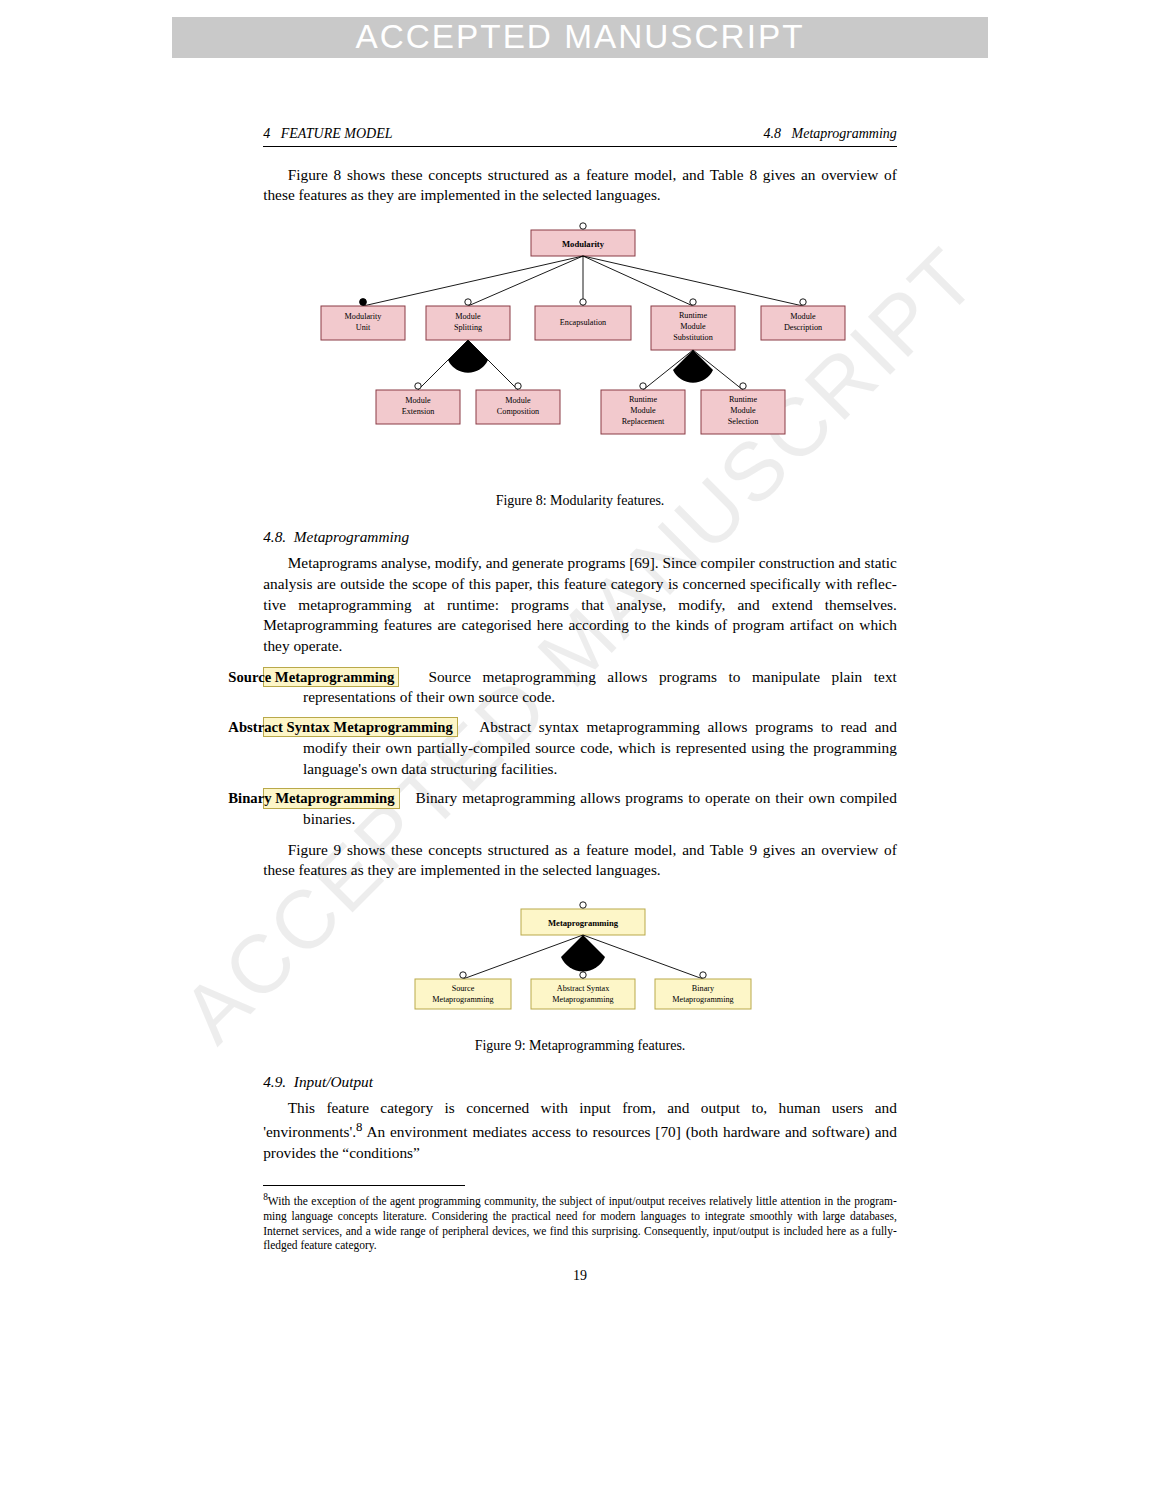ACCEPTED MANUSCRIPT
ACCEPTED MANUSCRIPT
4 FEATURE MODEL 4.8 Metaprogramming
Figure 8 shows these concepts structured as a feature model, and Table 8 gives an overview of these features as they are implemented in the selected languages.
Modularity Modularity Unit Module Splitting Encapsulation Runtime Module Substitution Module Description Module Extension Module Composition Runtime Module Replacement Runtime Module Selection
Figure 8: Modularity features.
4.8. Metaprogramming
Metaprograms analyse, modify, and generate programs [69]. Since compiler construction and static analysis are outside the scope of this paper, this feature category is concerned specifically with reflective metaprogramming at runtime: programs that analyse, modify, and extend themselves. Metaprogramming features are categorised here according to the kinds of program artifact on which they operate.
Source Metaprogramming Source metaprogramming allows programs to manipulate plain text representations of their own source code.
Abstract Syntax Metaprogramming Abstract syntax metaprogramming allows programs to read and modify their own partially-compiled source code, which is represented using the programming language's own data structuring facilities.
Binary Metaprogramming Binary metaprogramming allows programs to operate on their own compiled binaries.
Figure 9 shows these concepts structured as a feature model, and Table 9 gives an overview of these features as they are implemented in the selected languages.
Metaprogramming Source Metaprogramming Abstract Syntax Metaprogramming Binary Metaprogramming
Figure 9: Metaprogramming features.
4.9. Input/Output
This feature category is concerned with input from, and output to, human users and 'environments'.8 An environment mediates access to resources [70] (both hardware and software) and provides the “conditions”
8With the exception of the agent programming community, the subject of input/output receives relatively little attention in the programming language concepts literature. Considering the practical need for modern languages to integrate smoothly with large databases, Internet services, and a wide range of peripheral devices, we find this surprising. Consequently, input/output is included here as a fully-fledged feature category.
19